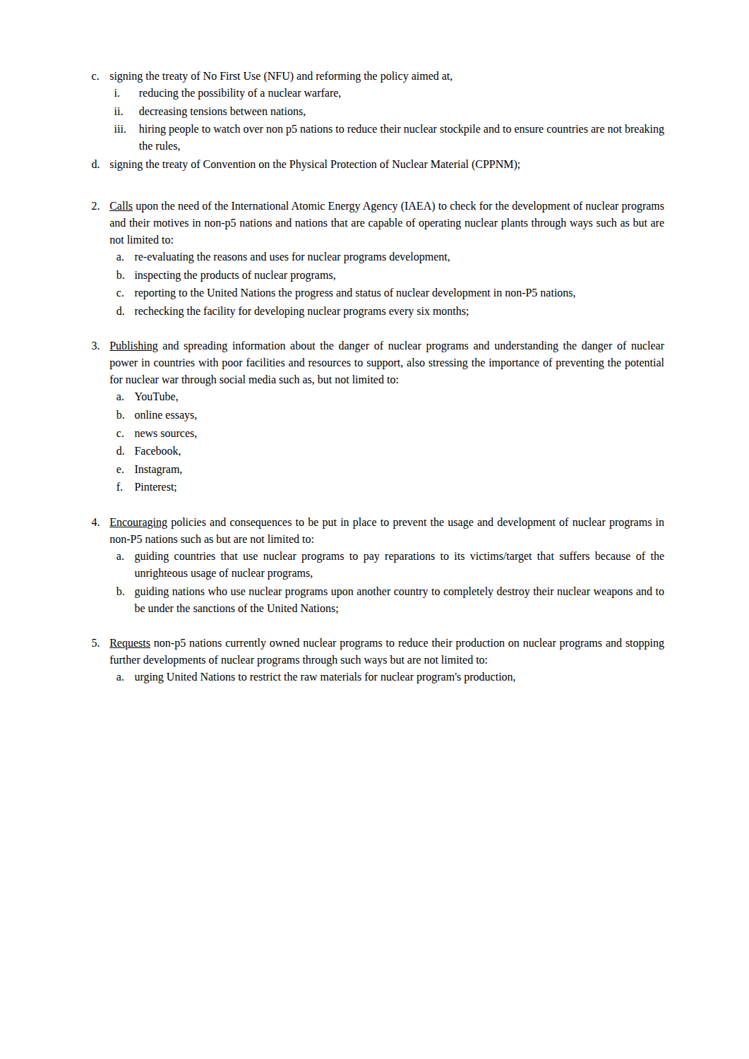signing the treaty of No First Use (NFU) and reforming the policy aimed at,
reducing the possibility of a nuclear warfare,
decreasing tensions between nations,
hiring people to watch over non p5 nations to reduce their nuclear stockpile and to ensure countries are not breaking the rules,
signing the treaty of Convention on the Physical Protection of Nuclear Material (CPPNM);
Calls upon the need of the International Atomic Energy Agency (IAEA) to check for the development of nuclear programs and their motives in non-p5 nations and nations that are capable of operating nuclear plants through ways such as but are not limited to:
re-evaluating the reasons and uses for nuclear programs development,
inspecting the products of nuclear programs,
reporting to the United Nations the progress and status of nuclear development in non-P5 nations,
rechecking the facility for developing nuclear programs every six months;
Publishing and spreading information about the danger of nuclear programs and understanding the danger of nuclear power in countries with poor facilities and resources to support, also stressing the importance of preventing the potential for nuclear war through social media such as, but not limited to:
YouTube,
online essays,
news sources,
Facebook,
Instagram,
Pinterest;
Encouraging policies and consequences to be put in place to prevent the usage and development of nuclear programs in non-P5 nations such as but are not limited to:
guiding countries that use nuclear programs to pay reparations to its victims/target that suffers because of the unrighteous usage of nuclear programs,
guiding nations who use nuclear programs upon another country to completely destroy their nuclear weapons and to be under the sanctions of the United Nations;
Requests non-p5 nations currently owned nuclear programs to reduce their production on nuclear programs and stopping further developments of nuclear programs through such ways but are not limited to:
urging United Nations to restrict the raw materials for nuclear program's production,